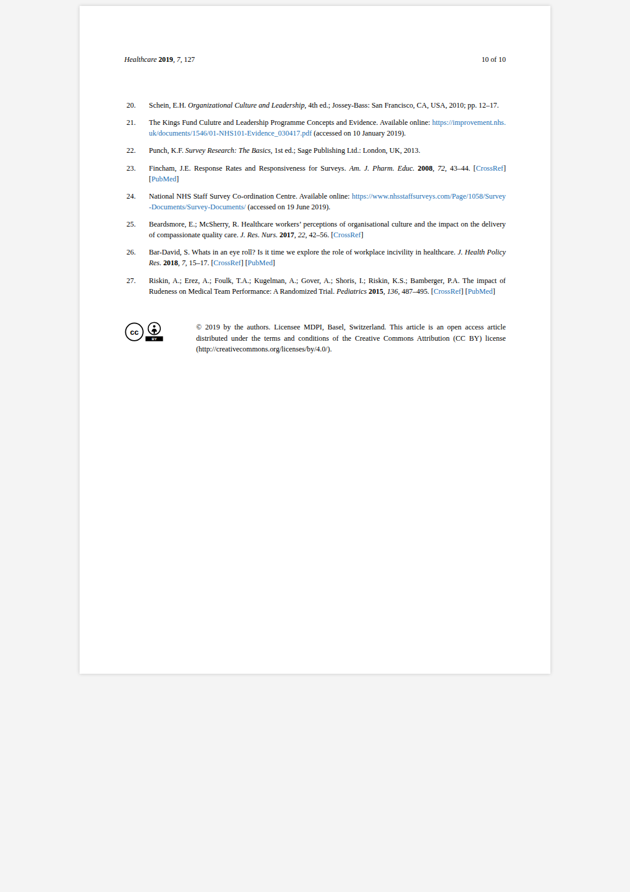Healthcare 2019, 7, 127
10 of 10
20. Schein, E.H. Organizational Culture and Leadership, 4th ed.; Jossey-Bass: San Francisco, CA, USA, 2010; pp. 12–17.
21. The Kings Fund Culutre and Leadership Programme Concepts and Evidence. Available online: https://improvement.nhs.uk/documents/1546/01-NHS101-Evidence_030417.pdf (accessed on 10 January 2019).
22. Punch, K.F. Survey Research: The Basics, 1st ed.; Sage Publishing Ltd.: London, UK, 2013.
23. Fincham, J.E. Response Rates and Responsiveness for Surveys. Am. J. Pharm. Educ. 2008, 72, 43–44. [CrossRef] [PubMed]
24. National NHS Staff Survey Co-ordination Centre. Available online: https://www.nhsstaffsurveys.com/Page/1058/Survey-Documents/Survey-Documents/ (accessed on 19 June 2019).
25. Beardsmore, E.; McSherry, R. Healthcare workers’ perceptions of organisational culture and the impact on the delivery of compassionate quality care. J. Res. Nurs. 2017, 22, 42–56. [CrossRef]
26. Bar-David, S. Whats in an eye roll? Is it time we explore the role of workplace incivility in healthcare. J. Health Policy Res. 2018, 7, 15–17. [CrossRef] [PubMed]
27. Riskin, A.; Erez, A.; Foulk, T.A.; Kugelman, A.; Gover, A.; Shoris, I.; Riskin, K.S.; Bamberger, P.A. The impact of Rudeness on Medical Team Performance: A Randomized Trial. Pediatrics 2015, 136, 487–495. [CrossRef] [PubMed]
cc BY
© 2019 by the authors. Licensee MDPI, Basel, Switzerland. This article is an open access article distributed under the terms and conditions of the Creative Commons Attribution (CC BY) license (http://creativecommons.org/licenses/by/4.0/).